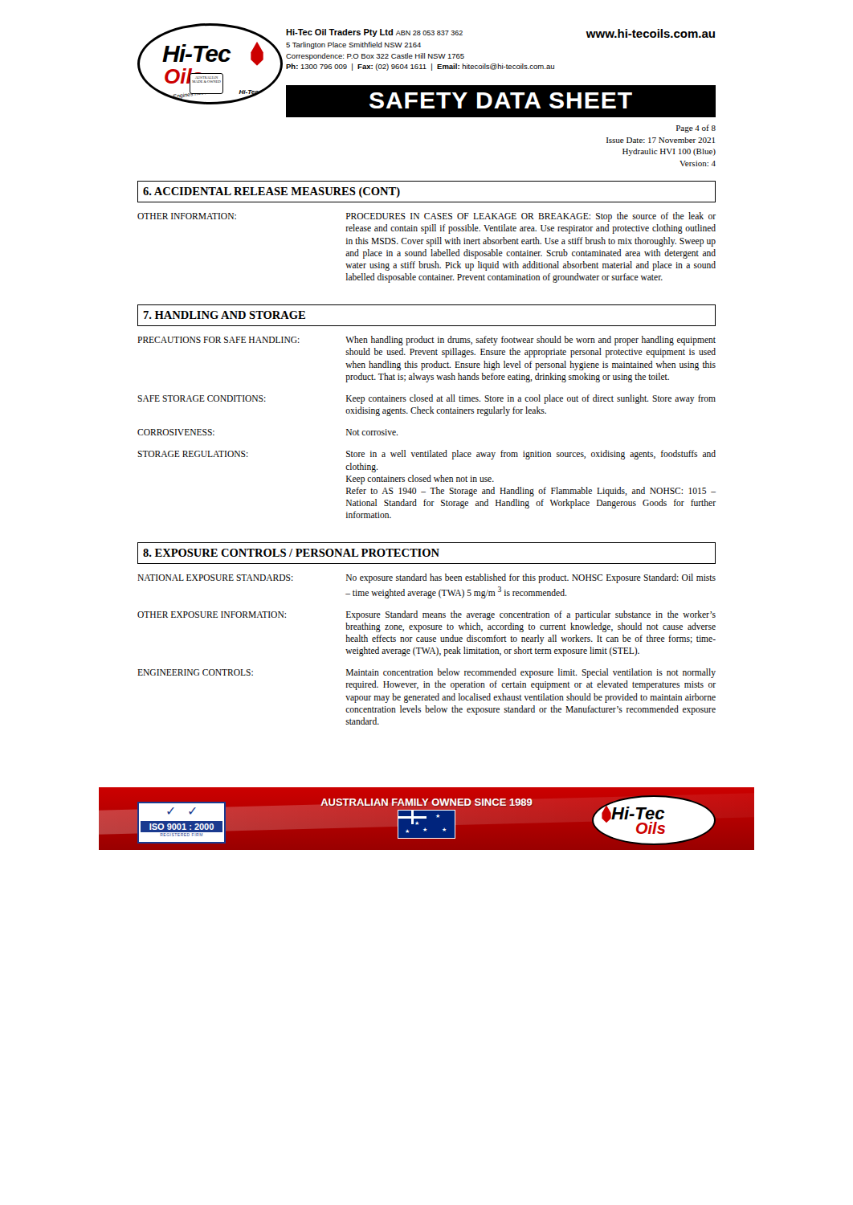Hi-Tec
Oils®
High Tech Engines need
AUSTRALIAN
MADE & OWNED
Hi-Tec Oils
www.hi-tecoils.com.au
Hi-Tec Oil Traders Pty Ltd ABN 28 053 837 362
5 Tarlington Place Smithfield NSW 2164
Correspondence: P.O Box 322 Castle Hill NSW 1765
Ph: 1300 796 009 | Fax: (02) 9604 1611 | Email: hitecoils@hi-tecoils.com.au
SAFETY DATA SHEET
Page 4 of 8
Issue Date: 17 November 2021
Hydraulic HVI 100 (Blue)
Version: 4
6. ACCIDENTAL RELEASE MEASURES (CONT)
| OTHER INFORMATION: | PROCEDURES IN CASES OF LEAKAGE OR BREAKAGE: Stop the source of the leak or release and contain spill if possible. Ventilate area. Use respirator and protective clothing outlined in this MSDS. Cover spill with inert absorbent earth. Use a stiff brush to mix thoroughly. Sweep up and place in a sound labelled disposable container. Scrub contaminated area with detergent and water using a stiff brush. Pick up liquid with additional absorbent material and place in a sound labelled disposable container. Prevent contamination of groundwater or surface water. |
7. HANDLING AND STORAGE
| PRECAUTIONS FOR SAFE HANDLING: | When handling product in drums, safety footwear should be worn and proper handling equipment should be used. Prevent spillages. Ensure the appropriate personal protective equipment is used when handling this product. Ensure high level of personal hygiene is maintained when using this product. That is; always wash hands before eating, drinking smoking or using the toilet. |
| SAFE STORAGE CONDITIONS: | Keep containers closed at all times. Store in a cool place out of direct sunlight. Store away from oxidising agents. Check containers regularly for leaks. |
| CORROSIVENESS: | Not corrosive. |
| STORAGE REGULATIONS: | Store in a well ventilated place away from ignition sources, oxidising agents, foodstuffs and clothing. Keep containers closed when not in use. Refer to AS 1940 – The Storage and Handling of Flammable Liquids, and NOHSC: 1015 – National Standard for Storage and Handling of Workplace Dangerous Goods for further information. |
8. EXPOSURE CONTROLS / PERSONAL PROTECTION
| NATIONAL EXPOSURE STANDARDS: | No exposure standard has been established for this product. NOHSC Exposure Standard: Oil mists – time weighted average (TWA) 5 mg/m 3 is recommended. |
| OTHER EXPOSURE INFORMATION: | Exposure Standard means the average concentration of a particular substance in the worker’s breathing zone, exposure to which, according to current knowledge, should not cause adverse health effects nor cause undue discomfort to nearly all workers. It can be of three forms; time-weighted average (TWA), peak limitation, or short term exposure limit (STEL). |
| ENGINEERING CONTROLS: | Maintain concentration below recommended exposure limit. Special ventilation is not normally required. However, in the operation of certain equipment or at elevated temperatures mists or vapour may be generated and localised exhaust ventilation should be provided to maintain airborne concentration levels below the exposure standard or the Manufacturer’s recommended exposure standard. |
AUSTRALIAN FAMILY OWNED SINCE 1989
✓ ✓
ISO 9001 : 2000
REGISTERED FIRM
★ ★ ★ ★ ★
Hi-Tec
Oils